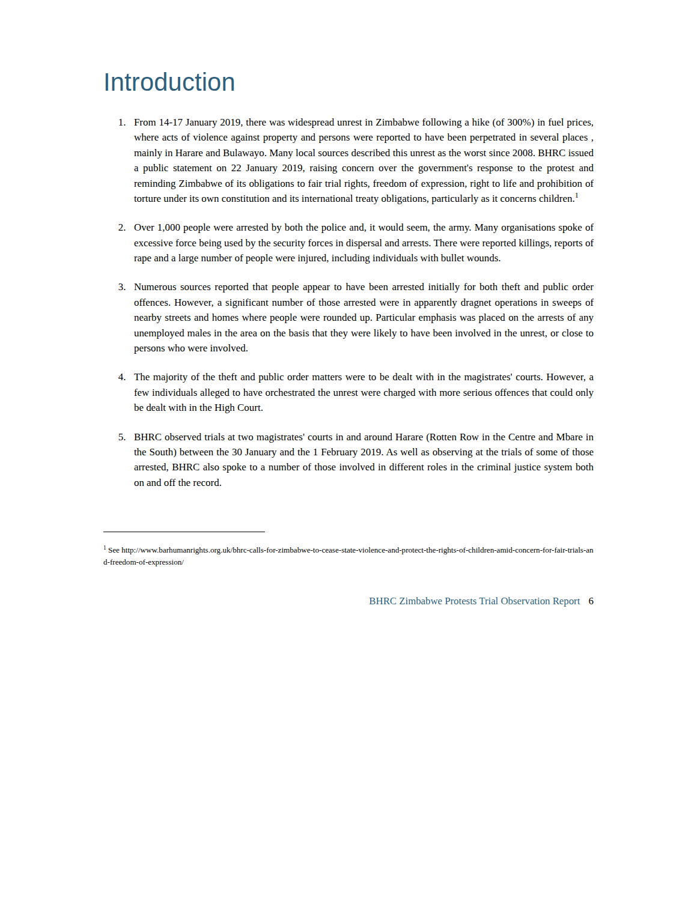Introduction
From 14-17 January 2019, there was widespread unrest in Zimbabwe following a hike (of 300%) in fuel prices, where acts of violence against property and persons were reported to have been perpetrated in several places , mainly in Harare and Bulawayo. Many local sources described this unrest as the worst since 2008. BHRC issued a public statement on 22 January 2019, raising concern over the government's response to the protest and reminding Zimbabwe of its obligations to fair trial rights, freedom of expression, right to life and prohibition of torture under its own constitution and its international treaty obligations, particularly as it concerns children.1
Over 1,000 people were arrested by both the police and, it would seem, the army. Many organisations spoke of excessive force being used by the security forces in dispersal and arrests. There were reported killings, reports of rape and a large number of people were injured, including individuals with bullet wounds.
Numerous sources reported that people appear to have been arrested initially for both theft and public order offences. However, a significant number of those arrested were in apparently dragnet operations in sweeps of nearby streets and homes where people were rounded up. Particular emphasis was placed on the arrests of any unemployed males in the area on the basis that they were likely to have been involved in the unrest, or close to persons who were involved.
The majority of the theft and public order matters were to be dealt with in the magistrates' courts. However, a few individuals alleged to have orchestrated the unrest were charged with more serious offences that could only be dealt with in the High Court.
BHRC observed trials at two magistrates' courts in and around Harare (Rotten Row in the Centre and Mbare in the South) between the 30 January and the 1 February 2019. As well as observing at the trials of some of those arrested, BHRC also spoke to a number of those involved in different roles in the criminal justice system both on and off the record.
1 See http://www.barhumanrights.org.uk/bhrc-calls-for-zimbabwe-to-cease-state-violence-and-protect-the-rights-of-children-amid-concern-for-fair-trials-and-freedom-of-expression/
BHRC Zimbabwe Protests Trial Observation Report 6